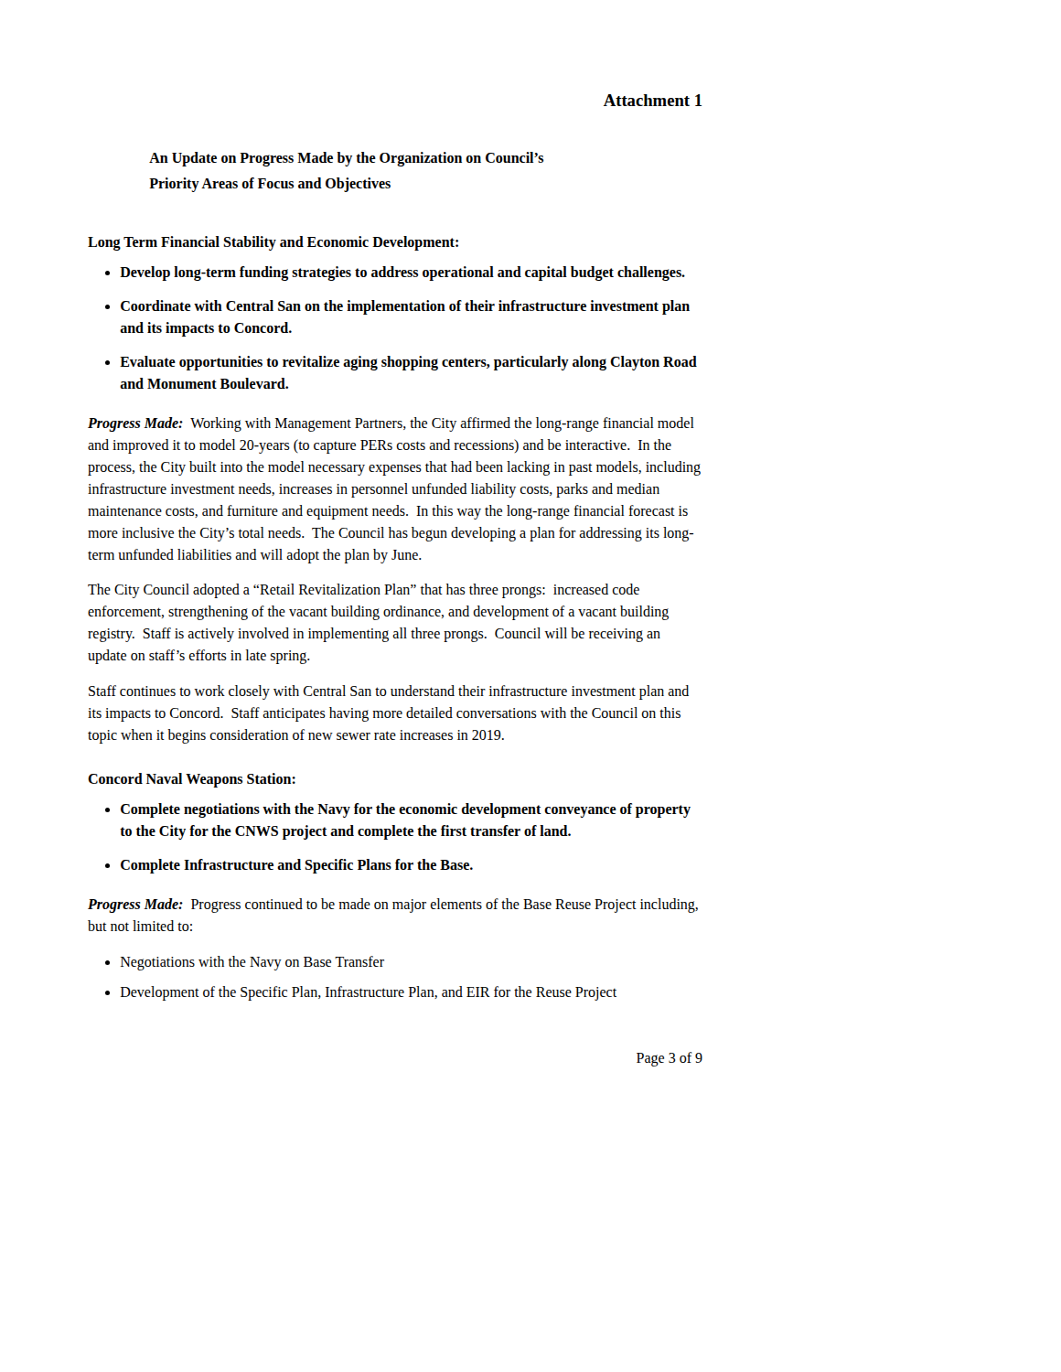Attachment 1
An Update on Progress Made by the Organization on Council’s
Priority Areas of Focus and Objectives
Long Term Financial Stability and Economic Development:
Develop long-term funding strategies to address operational and capital budget challenges.
Coordinate with Central San on the implementation of their infrastructure investment plan and its impacts to Concord.
Evaluate opportunities to revitalize aging shopping centers, particularly along Clayton Road and Monument Boulevard.
Progress Made: Working with Management Partners, the City affirmed the long-range financial model and improved it to model 20-years (to capture PERs costs and recessions) and be interactive. In the process, the City built into the model necessary expenses that had been lacking in past models, including infrastructure investment needs, increases in personnel unfunded liability costs, parks and median maintenance costs, and furniture and equipment needs. In this way the long-range financial forecast is more inclusive the City’s total needs. The Council has begun developing a plan for addressing its long-term unfunded liabilities and will adopt the plan by June.
The City Council adopted a “Retail Revitalization Plan” that has three prongs: increased code enforcement, strengthening of the vacant building ordinance, and development of a vacant building registry. Staff is actively involved in implementing all three prongs. Council will be receiving an update on staff’s efforts in late spring.
Staff continues to work closely with Central San to understand their infrastructure investment plan and its impacts to Concord. Staff anticipates having more detailed conversations with the Council on this topic when it begins consideration of new sewer rate increases in 2019.
Concord Naval Weapons Station:
Complete negotiations with the Navy for the economic development conveyance of property to the City for the CNWS project and complete the first transfer of land.
Complete Infrastructure and Specific Plans for the Base.
Progress Made: Progress continued to be made on major elements of the Base Reuse Project including, but not limited to:
Negotiations with the Navy on Base Transfer
Development of the Specific Plan, Infrastructure Plan, and EIR for the Reuse Project
Page 3 of 9